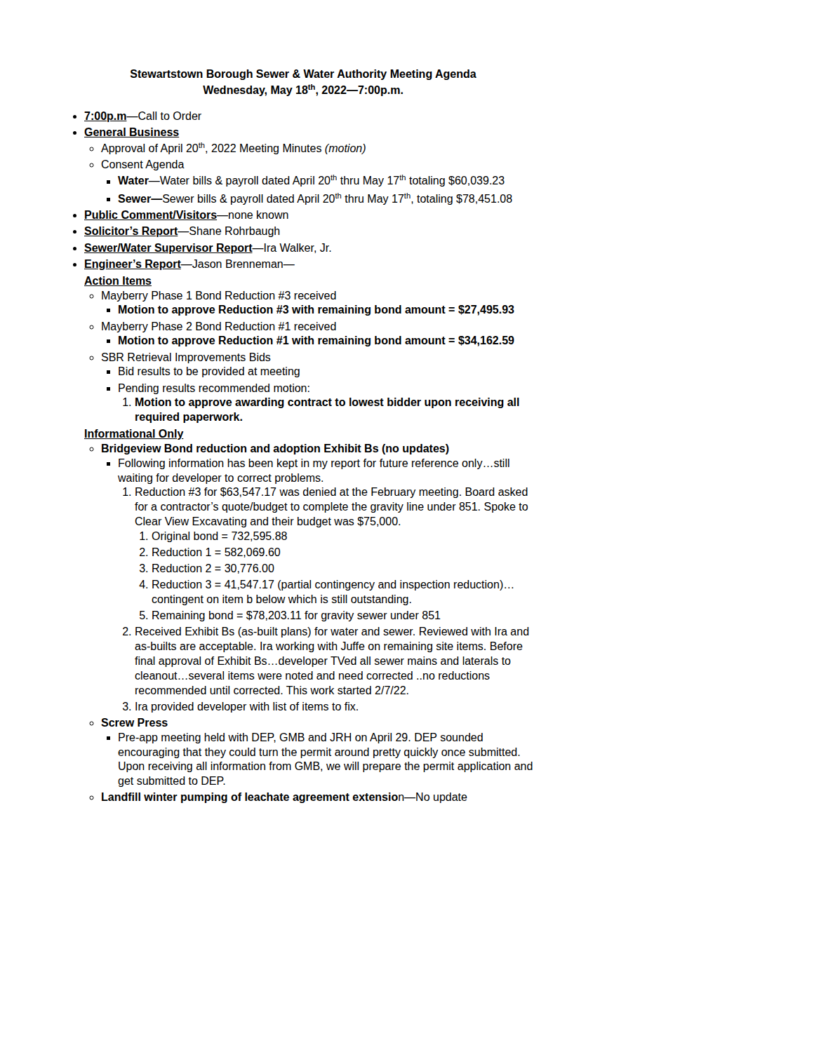Stewartstown Borough Sewer & Water Authority Meeting Agenda
Wednesday, May 18th, 2022—7:00p.m.
7:00p.m—Call to Order
General Business
Approval of April 20th, 2022 Meeting Minutes (motion)
Consent Agenda
Water—Water bills & payroll dated April 20th thru May 17th totaling $60,039.23
Sewer—Sewer bills & payroll dated April 20th thru May 17th, totaling $78,451.08
Public Comment/Visitors—none known
Solicitor’s Report—Shane Rohrbaugh
Sewer/Water Supervisor Report—Ira Walker, Jr.
Engineer’s Report—Jason Brenneman—
Action Items
Mayberry Phase 1 Bond Reduction #3 received
Motion to approve Reduction #3 with remaining bond amount = $27,495.93
Mayberry Phase 2 Bond Reduction #1 received
Motion to approve Reduction #1 with remaining bond amount = $34,162.59
SBR Retrieval Improvements Bids
Bid results to be provided at meeting
Pending results recommended motion:
Motion to approve awarding contract to lowest bidder upon receiving all required paperwork.
Informational Only
Bridgeview Bond reduction and adoption Exhibit Bs (no updates)
Following information has been kept in my report for future reference only…still waiting for developer to correct problems.
Reduction #3 for $63,547.17 was denied at the February meeting. Board asked for a contractor’s quote/budget to complete the gravity line under 851. Spoke to Clear View Excavating and their budget was $75,000.
Original bond = 732,595.88
Reduction 1 = 582,069.60
Reduction 2 = 30,776.00
Reduction 3 = 41,547.17 (partial contingency and inspection reduction)…contingent on item b below which is still outstanding.
Remaining bond = $78,203.11 for gravity sewer under 851
Received Exhibit Bs (as-built plans) for water and sewer. Reviewed with Ira and as-builts are acceptable. Ira working with Juffe on remaining site items. Before final approval of Exhibit Bs…developer TVed all sewer mains and laterals to cleanout…several items were noted and need corrected ..no reductions recommended until corrected. This work started 2/7/22.
Ira provided developer with list of items to fix.
Screw Press
Pre-app meeting held with DEP, GMB and JRH on April 29. DEP sounded encouraging that they could turn the permit around pretty quickly once submitted. Upon receiving all information from GMB, we will prepare the permit application and get submitted to DEP.
Landfill winter pumping of leachate agreement extension—No update